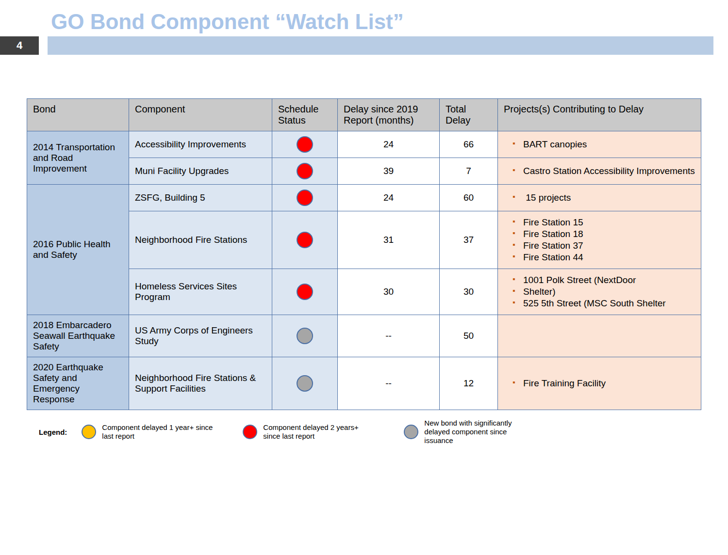GO Bond Component “Watch List”
4
| Bond | Component | Schedule Status | Delay since 2019 Report (months) | Total Delay | Projects(s) Contributing to Delay |
| --- | --- | --- | --- | --- | --- |
| 2014 Transportation and Road Improvement | Accessibility Improvements | | 24 | 66 | BART canopies |
| Muni Facility Upgrades | | 39 | 7 | Castro Station Accessibility Improvements |
| 2016 Public Health and Safety | ZSFG, Building 5 | | 24 | 60 | 15 projects |
| Neighborhood Fire Stations | | 31 | 37 | Fire Station 15 Fire Station 18 Fire Station 37 Fire Station 44 |
| Homeless Services Sites Program | | 30 | 30 | 1001 Polk Street (NextDoor Shelter) 525 5th Street (MSC South Shelter |
| 2018 Embarcadero Seawall Earthquake Safety | US Army Corps of Engineers Study | | -- | 50 | |
| 2020 Earthquake Safety and Emergency Response | Neighborhood Fire Stations & Support Facilities | | -- | 12 | Fire Training Facility |
Legend:
Component delayed 1 year+ since last report
Component delayed 2 years+ since last report
New bond with significantly delayed component since issuance